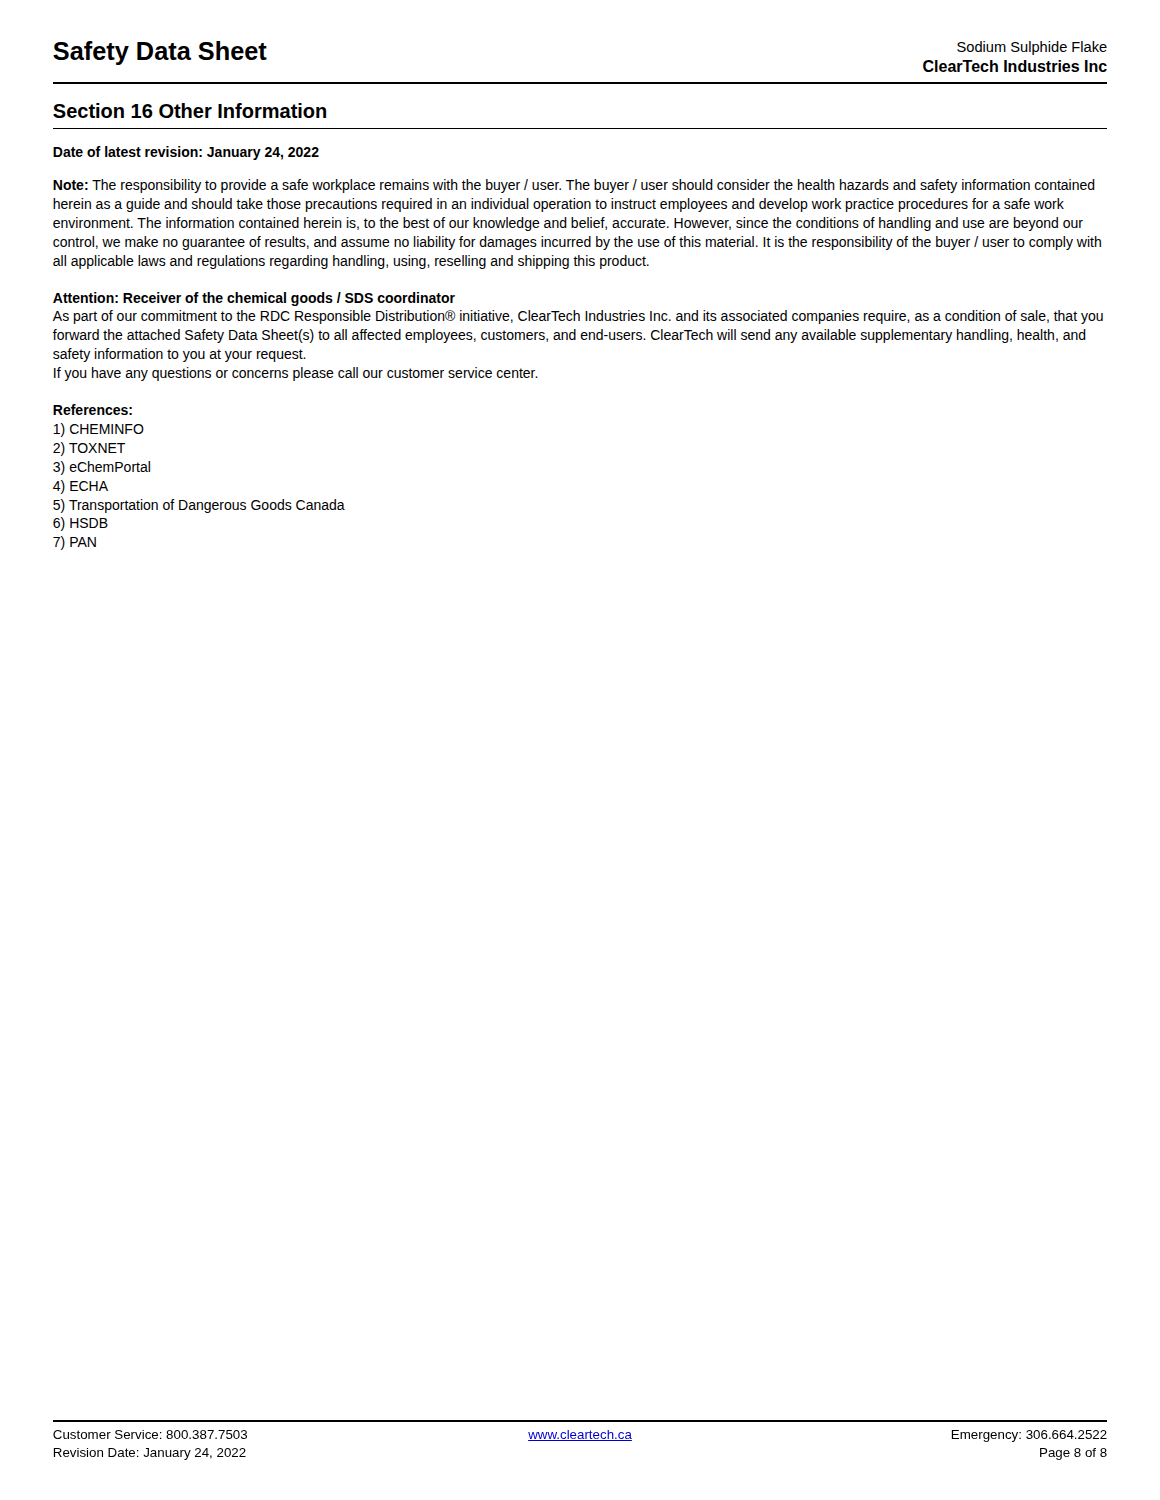Safety Data Sheet
Sodium Sulphide Flake
ClearTech Industries Inc
Section 16 Other Information
Date of latest revision: January 24, 2022
Note: The responsibility to provide a safe workplace remains with the buyer / user. The buyer / user should consider the health hazards and safety information contained herein as a guide and should take those precautions required in an individual operation to instruct employees and develop work practice procedures for a safe work environment. The information contained herein is, to the best of our knowledge and belief, accurate. However, since the conditions of handling and use are beyond our control, we make no guarantee of results, and assume no liability for damages incurred by the use of this material. It is the responsibility of the buyer / user to comply with all applicable laws and regulations regarding handling, using, reselling and shipping this product.
Attention: Receiver of the chemical goods / SDS coordinator
As part of our commitment to the RDC Responsible Distribution® initiative, ClearTech Industries Inc. and its associated companies require, as a condition of sale, that you forward the attached Safety Data Sheet(s) to all affected employees, customers, and end-users. ClearTech will send any available supplementary handling, health, and safety information to you at your request.
If you have any questions or concerns please call our customer service center.
References:
1) CHEMINFO
2) TOXNET
3) eChemPortal
4) ECHA
5) Transportation of Dangerous Goods Canada
6) HSDB
7) PAN
Customer Service: 800.387.7503
www.cleartech.ca
Emergency: 306.664.2522
Revision Date: January 24, 2022
Page 8 of 8